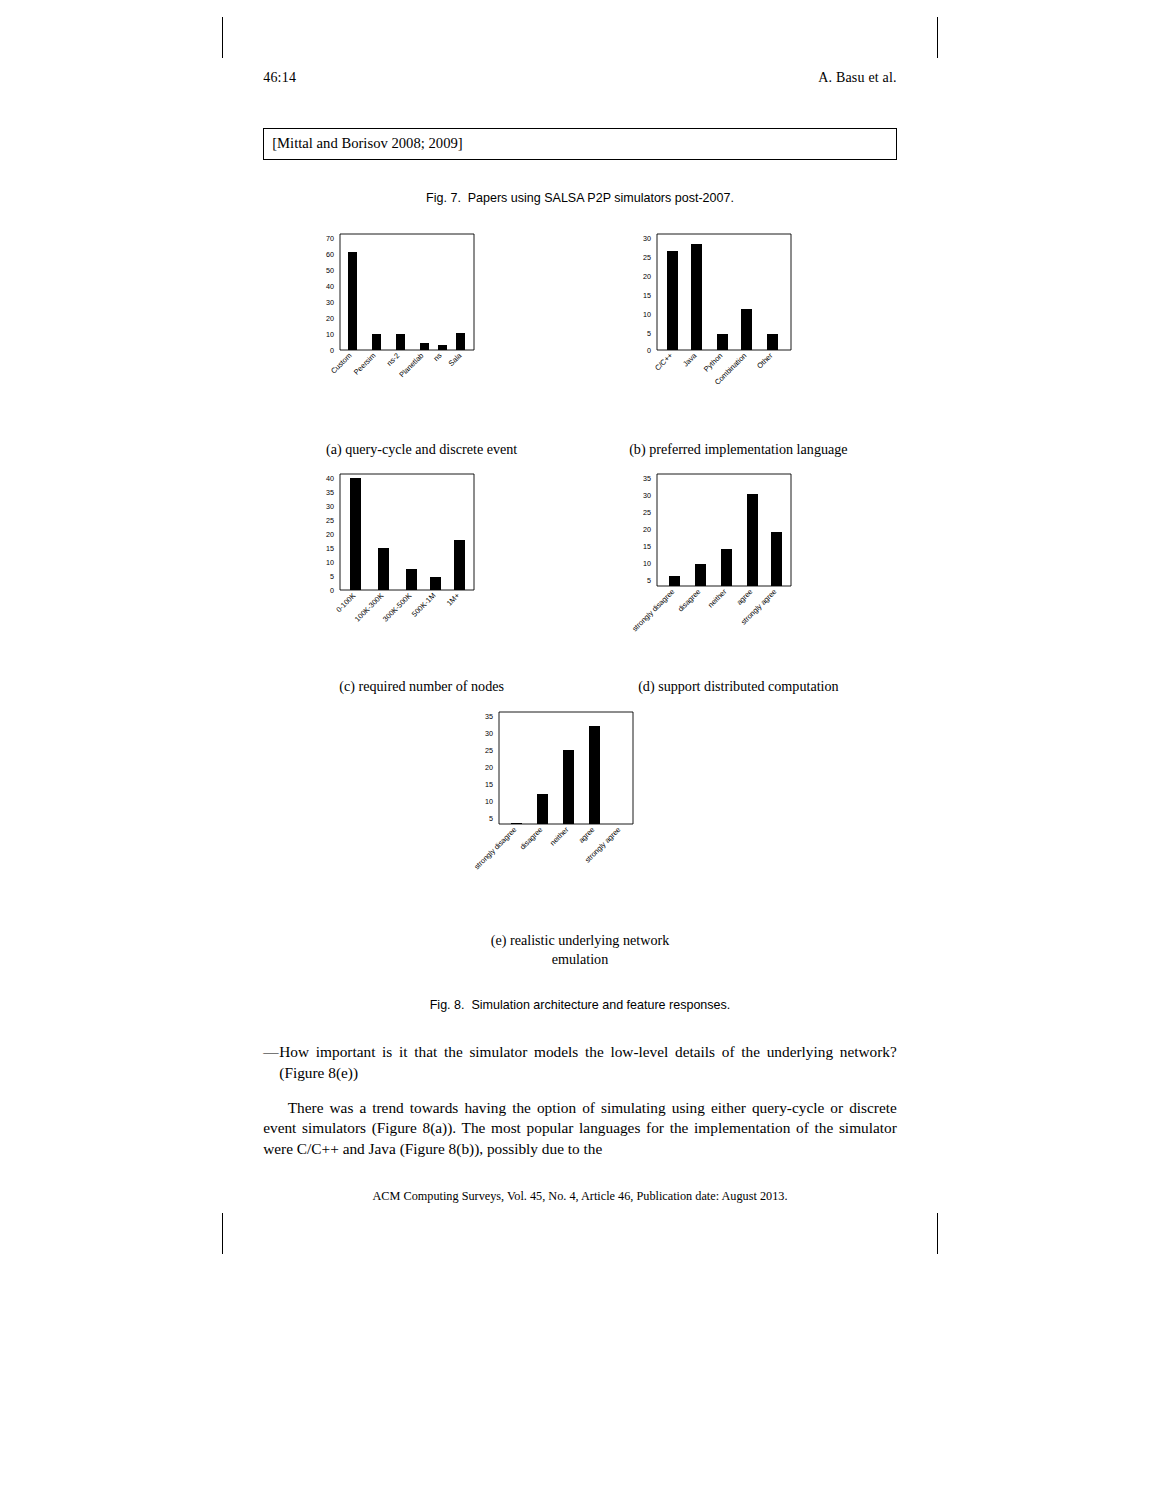46:14
A. Basu et al.
[Mittal and Borisov 2008; 2009]
Fig. 7. Papers using SALSA P2P simulators post-2007.
70 60 50 40 30 20 10 0 Custom Peersim ns-2 Planetlab ns Sala
(a) query-cycle and discrete event
30 25 20 15 10 5 0 C/C++ Java Python Combination Other
(b) preferred implementation language
40 35 30 25 20 15 10 5 0 0-100K 100K-300K 300K-500K 500K-1M 1M+
(c) required number of nodes
35 30 25 20 15 10 5 strongly disagree disagree neither agree strongly agree
(d) support distributed computation
35 30 25 20 15 10 5 strongly disagree disagree neither agree strongly agree
(e) realistic underlying network emulation
Fig. 8. Simulation architecture and feature responses.
How important is it that the simulator models the low-level details of the underlying network? (Figure 8(e))
There was a trend towards having the option of simulating using either query-cycle or discrete event simulators (Figure 8(a)). The most popular languages for the implementation of the simulator were C/C++ and Java (Figure 8(b)), possibly due to the
ACM Computing Surveys, Vol. 45, No. 4, Article 46, Publication date: August 2013.